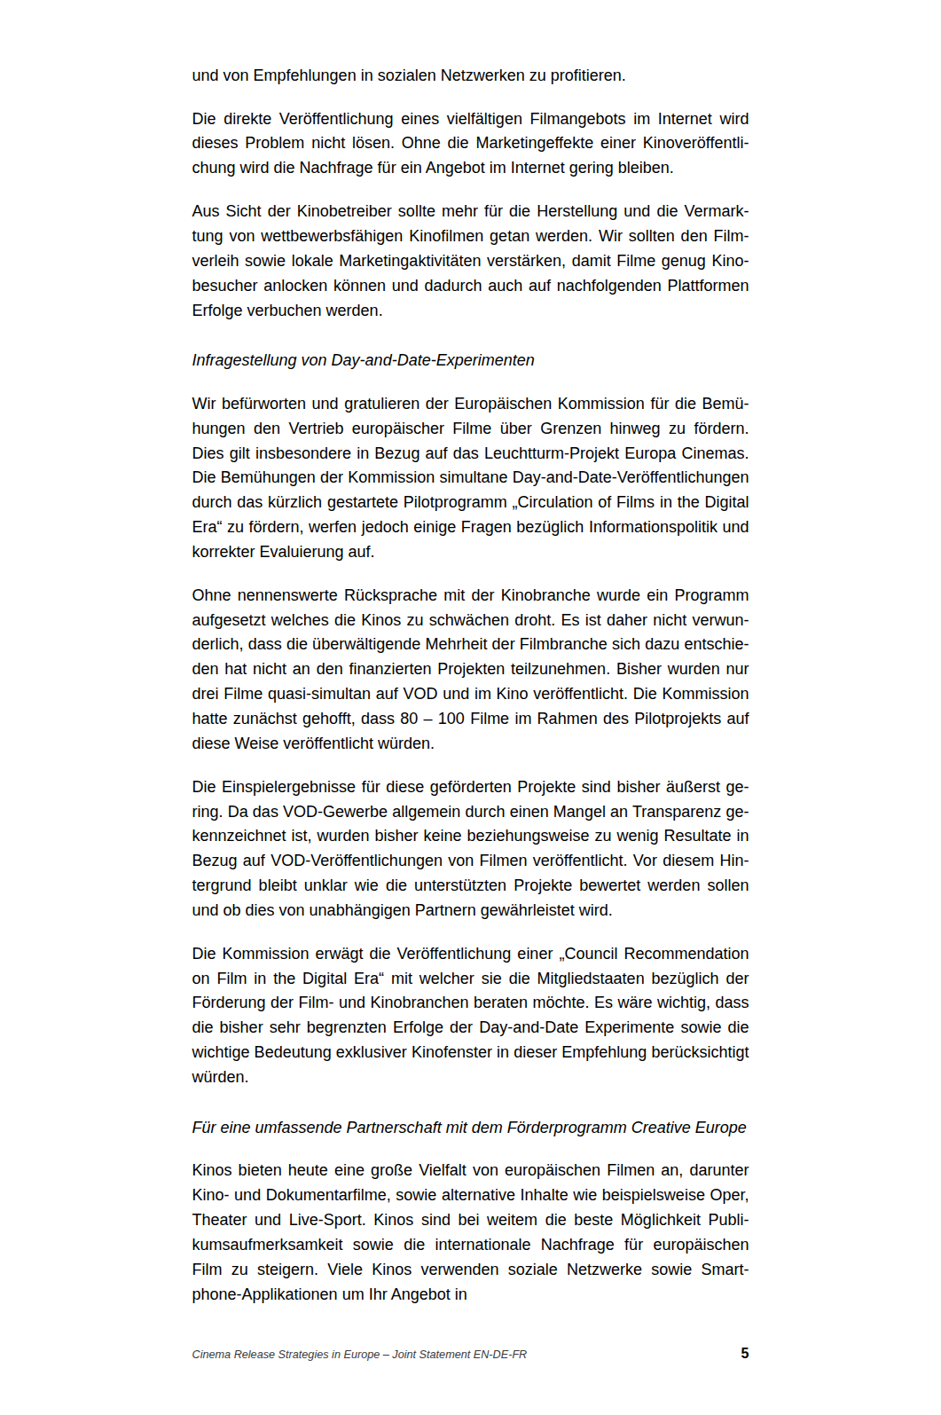und von Empfehlungen in sozialen Netzwerken zu profitieren.
Die direkte Veröffentlichung eines vielfältigen Filmangebots im Internet wird dieses Problem nicht lösen. Ohne die Marketingeffekte einer Kinoveröffentlichung wird die Nachfrage für ein Angebot im Internet gering bleiben.
Aus Sicht der Kinobetreiber sollte mehr für die Herstellung und die Vermarktung von wettbewerbsfähigen Kinofilmen getan werden. Wir sollten den Filmverleih sowie lokale Marketingaktivitäten verstärken, damit Filme genug Kinobesucher anlocken können und dadurch auch auf nachfolgenden Plattformen Erfolge verbuchen werden.
Infragestellung von Day-and-Date-Experimenten
Wir befürworten und gratulieren der Europäischen Kommission für die Bemühungen den Vertrieb europäischer Filme über Grenzen hinweg zu fördern. Dies gilt insbesondere in Bezug auf das Leuchtturm-Projekt Europa Cinemas. Die Bemühungen der Kommission simultane Day-and-Date-Veröffentlichungen durch das kürzlich gestartete Pilotprogramm „Circulation of Films in the Digital Era“ zu fördern, werfen jedoch einige Fragen bezüglich Informationspolitik und korrekter Evaluierung auf.
Ohne nennenswerte Rücksprache mit der Kinobranche wurde ein Programm aufgesetzt welches die Kinos zu schwächen droht. Es ist daher nicht verwunderlich, dass die überwältigende Mehrheit der Filmbranche sich dazu entschieden hat nicht an den finanzierten Projekten teilzunehmen. Bisher wurden nur drei Filme quasi-simultan auf VOD und im Kino veröffentlicht. Die Kommission hatte zunächst gehofft, dass 80 – 100 Filme im Rahmen des Pilotprojekts auf diese Weise veröffentlicht würden.
Die Einspielergebnisse für diese geförderten Projekte sind bisher äußerst gering. Da das VOD-Gewerbe allgemein durch einen Mangel an Transparenz gekennzeichnet ist, wurden bisher keine beziehungsweise zu wenig Resultate in Bezug auf VOD-Veröffentlichungen von Filmen veröffentlicht. Vor diesem Hintergrund bleibt unklar wie die unterstützten Projekte bewertet werden sollen und ob dies von unabhängigen Partnern gewährleistet wird.
Die Kommission erwägt die Veröffentlichung einer „Council Recommendation on Film in the Digital Era“ mit welcher sie die Mitgliedstaaten bezüglich der Förderung der Film- und Kinobranchen beraten möchte. Es wäre wichtig, dass die bisher sehr begrenzten Erfolge der Day-and-Date Experimente sowie die wichtige Bedeutung exklusiver Kinofenster in dieser Empfehlung berücksichtigt würden.
Für eine umfassende Partnerschaft mit dem Förderprogramm Creative Europe
Kinos bieten heute eine große Vielfalt von europäischen Filmen an, darunter Kino- und Dokumentarfilme, sowie alternative Inhalte wie beispielsweise Oper, Theater und Live-Sport. Kinos sind bei weitem die beste Möglichkeit Publikumsaufmerksamkeit sowie die internationale Nachfrage für europäischen Film zu steigern. Viele Kinos verwenden soziale Netzwerke sowie Smartphone-Applikationen um Ihr Angebot in
Cinema Release Strategies in Europe – Joint Statement EN-DE-FR 5